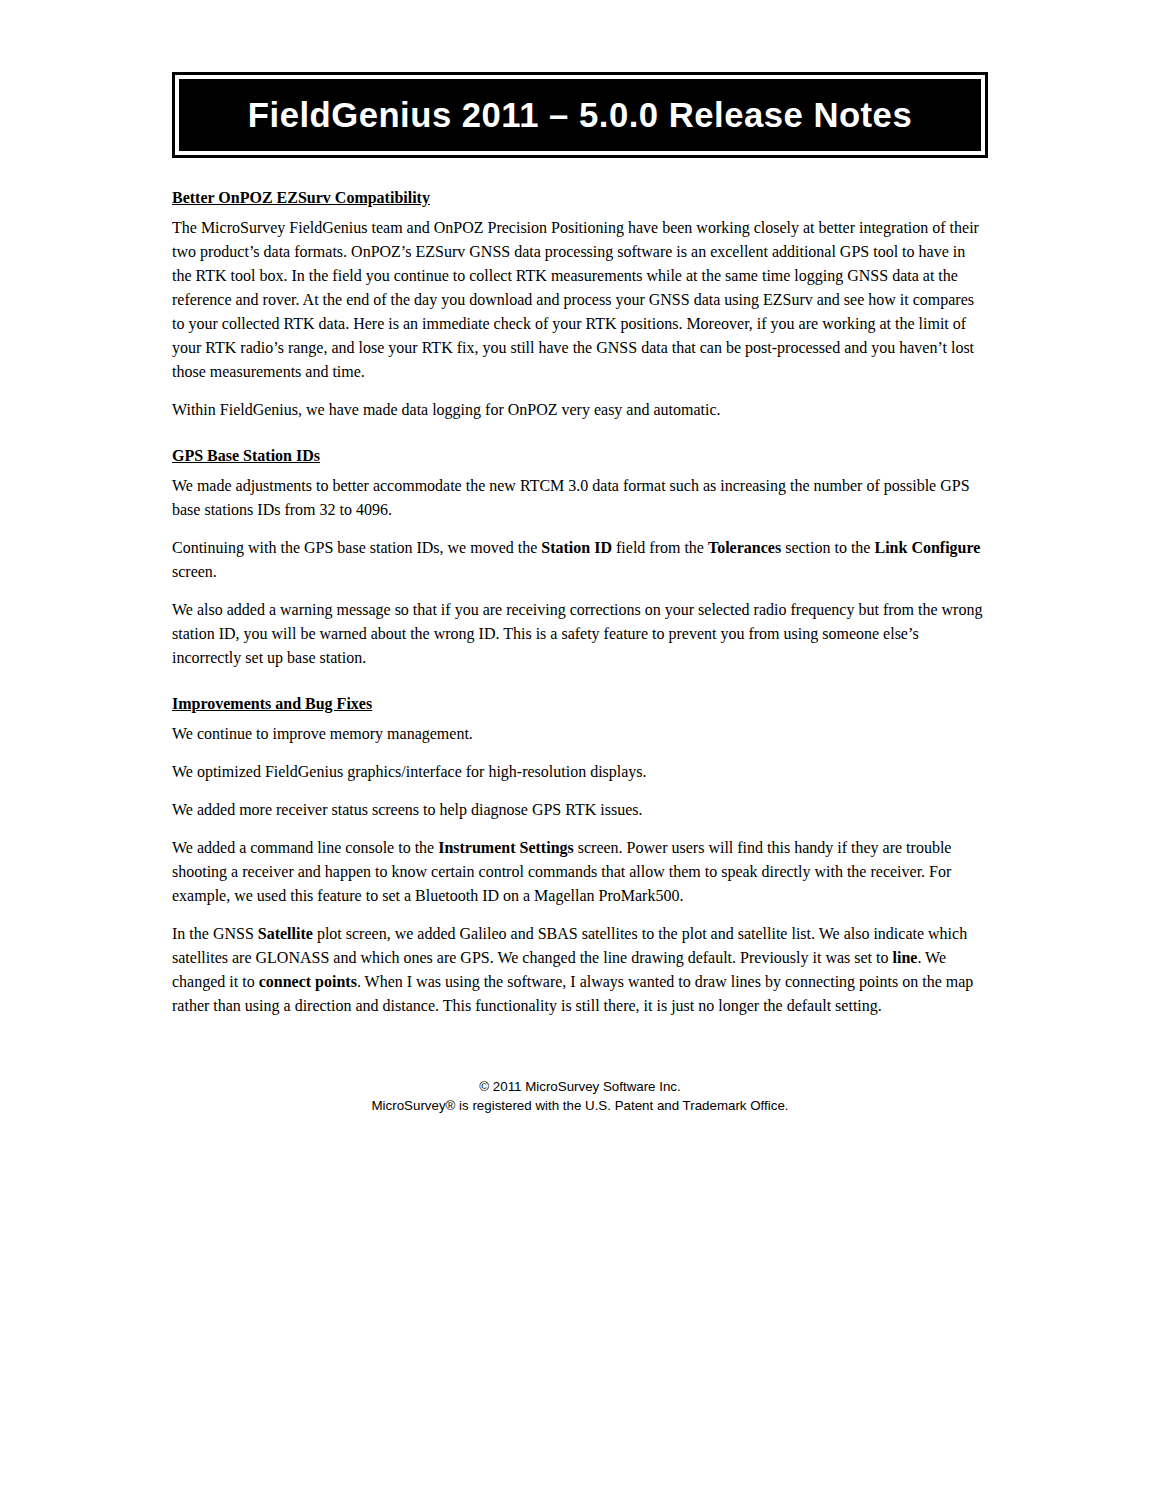FieldGenius 2011 – 5.0.0 Release Notes
Better OnPOZ EZSurv Compatibility
The MicroSurvey FieldGenius team and OnPOZ Precision Positioning have been working closely at better integration of their two product’s data formats. OnPOZ’s EZSurv GNSS data processing software is an excellent additional GPS tool to have in the RTK tool box. In the field you continue to collect RTK measurements while at the same time logging GNSS data at the reference and rover. At the end of the day you download and process your GNSS data using EZSurv and see how it compares to your collected RTK data. Here is an immediate check of your RTK positions. Moreover, if you are working at the limit of your RTK radio’s range, and lose your RTK fix, you still have the GNSS data that can be post-processed and you haven’t lost those measurements and time.
Within FieldGenius, we have made data logging for OnPOZ very easy and automatic.
GPS Base Station IDs
We made adjustments to better accommodate the new RTCM 3.0 data format such as increasing the number of possible GPS base stations IDs from 32 to 4096.
Continuing with the GPS base station IDs, we moved the Station ID field from the Tolerances section to the Link Configure screen.
We also added a warning message so that if you are receiving corrections on your selected radio frequency but from the wrong station ID, you will be warned about the wrong ID. This is a safety feature to prevent you from using someone else’s incorrectly set up base station.
Improvements and Bug Fixes
We continue to improve memory management.
We optimized FieldGenius graphics/interface for high-resolution displays.
We added more receiver status screens to help diagnose GPS RTK issues.
We added a command line console to the Instrument Settings screen. Power users will find this handy if they are trouble shooting a receiver and happen to know certain control commands that allow them to speak directly with the receiver. For example, we used this feature to set a Bluetooth ID on a Magellan ProMark500.
In the GNSS Satellite plot screen, we added Galileo and SBAS satellites to the plot and satellite list. We also indicate which satellites are GLONASS and which ones are GPS. We changed the line drawing default. Previously it was set to line. We changed it to connect points. When I was using the software, I always wanted to draw lines by connecting points on the map rather than using a direction and distance. This functionality is still there, it is just no longer the default setting.
© 2011 MicroSurvey Software Inc.
MicroSurvey® is registered with the U.S. Patent and Trademark Office.